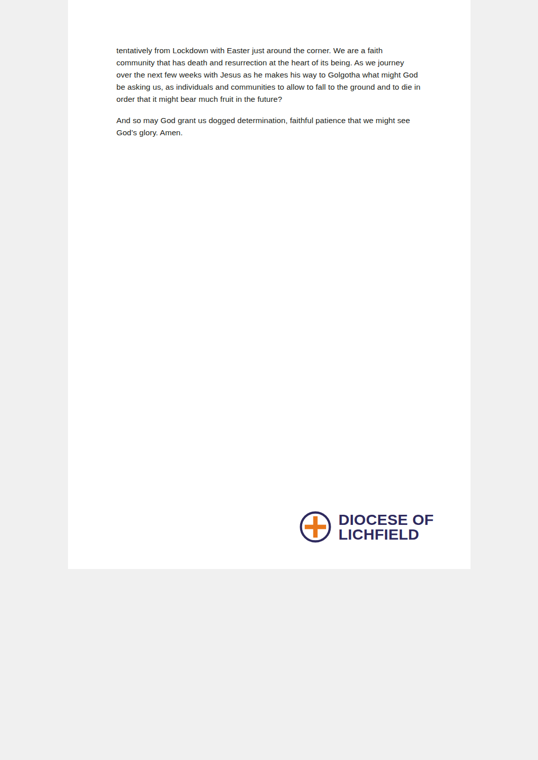tentatively from Lockdown with Easter just around the corner. We are a faith community that has death and resurrection at the heart of its being. As we journey over the next few weeks with Jesus as he makes his way to Golgotha what might God be asking us, as individuals and communities to allow to fall to the ground and to die in order that it might bear much fruit in the future?
And so may God grant us dogged determination, faithful patience that we might see God’s glory. Amen.
Diocese of Lichfield